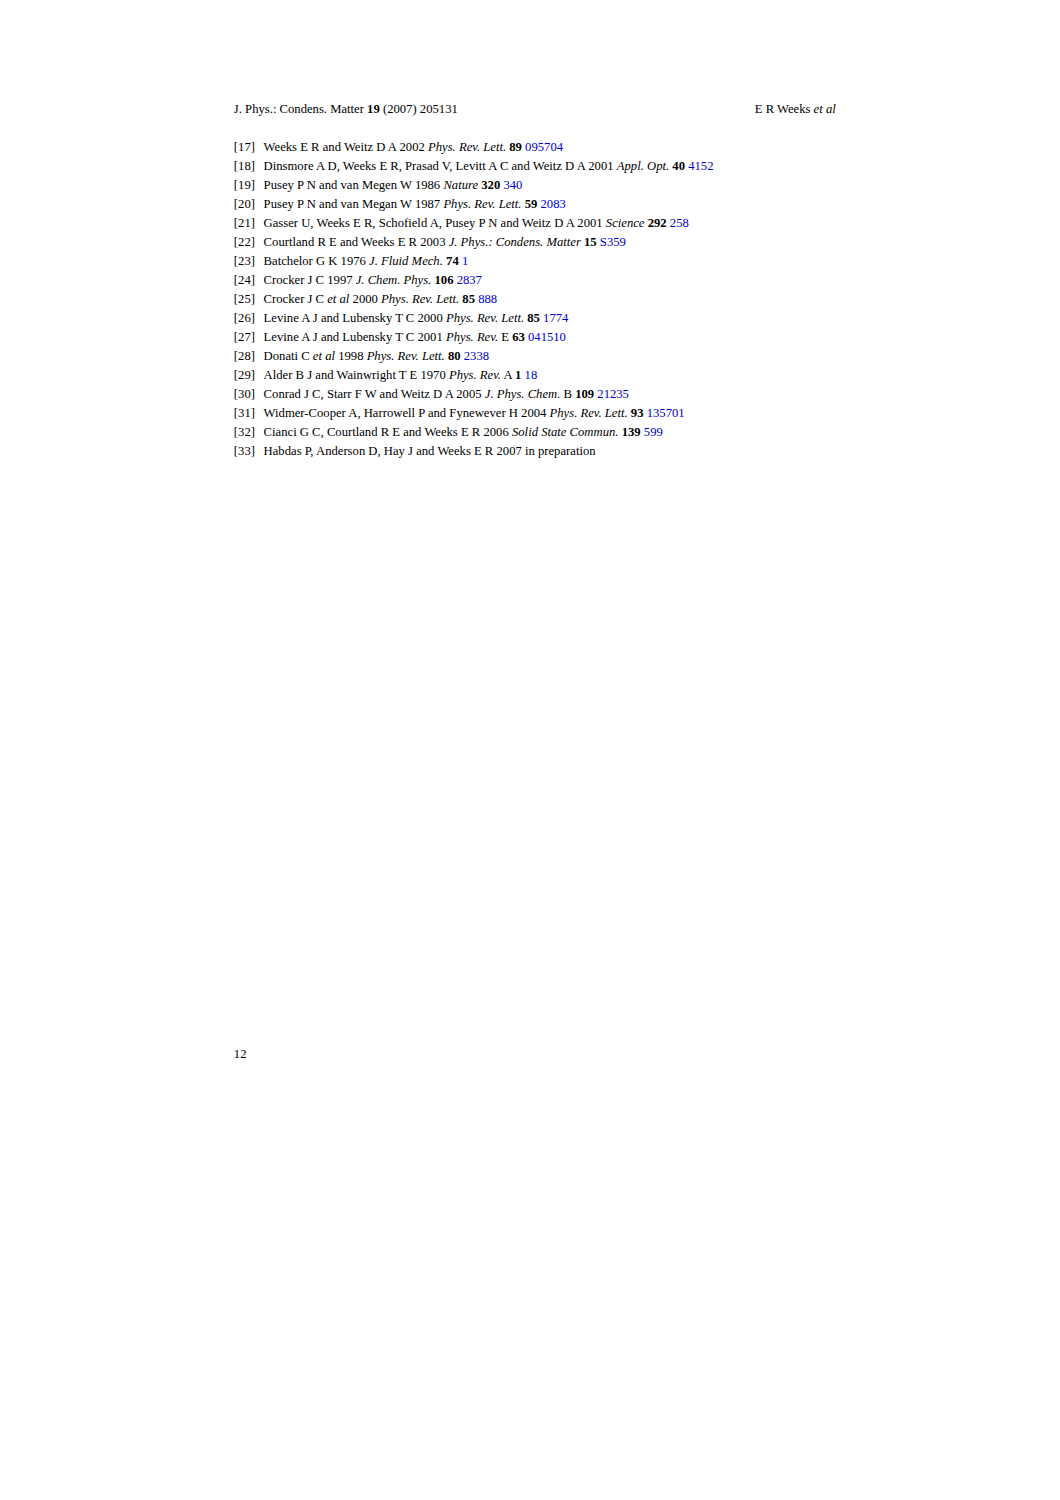J. Phys.: Condens. Matter 19 (2007) 205131
E R Weeks et al
[17] Weeks E R and Weitz D A 2002 Phys. Rev. Lett. 89 095704
[18] Dinsmore A D, Weeks E R, Prasad V, Levitt A C and Weitz D A 2001 Appl. Opt. 40 4152
[19] Pusey P N and van Megen W 1986 Nature 320 340
[20] Pusey P N and van Megan W 1987 Phys. Rev. Lett. 59 2083
[21] Gasser U, Weeks E R, Schofield A, Pusey P N and Weitz D A 2001 Science 292 258
[22] Courtland R E and Weeks E R 2003 J. Phys.: Condens. Matter 15 S359
[23] Batchelor G K 1976 J. Fluid Mech. 74 1
[24] Crocker J C 1997 J. Chem. Phys. 106 2837
[25] Crocker J C et al 2000 Phys. Rev. Lett. 85 888
[26] Levine A J and Lubensky T C 2000 Phys. Rev. Lett. 85 1774
[27] Levine A J and Lubensky T C 2001 Phys. Rev. E 63 041510
[28] Donati C et al 1998 Phys. Rev. Lett. 80 2338
[29] Alder B J and Wainwright T E 1970 Phys. Rev. A 1 18
[30] Conrad J C, Starr F W and Weitz D A 2005 J. Phys. Chem. B 109 21235
[31] Widmer-Cooper A, Harrowell P and Fynewever H 2004 Phys. Rev. Lett. 93 135701
[32] Cianci G C, Courtland R E and Weeks E R 2006 Solid State Commun. 139 599
[33] Habdas P, Anderson D, Hay J and Weeks E R 2007 in preparation
12